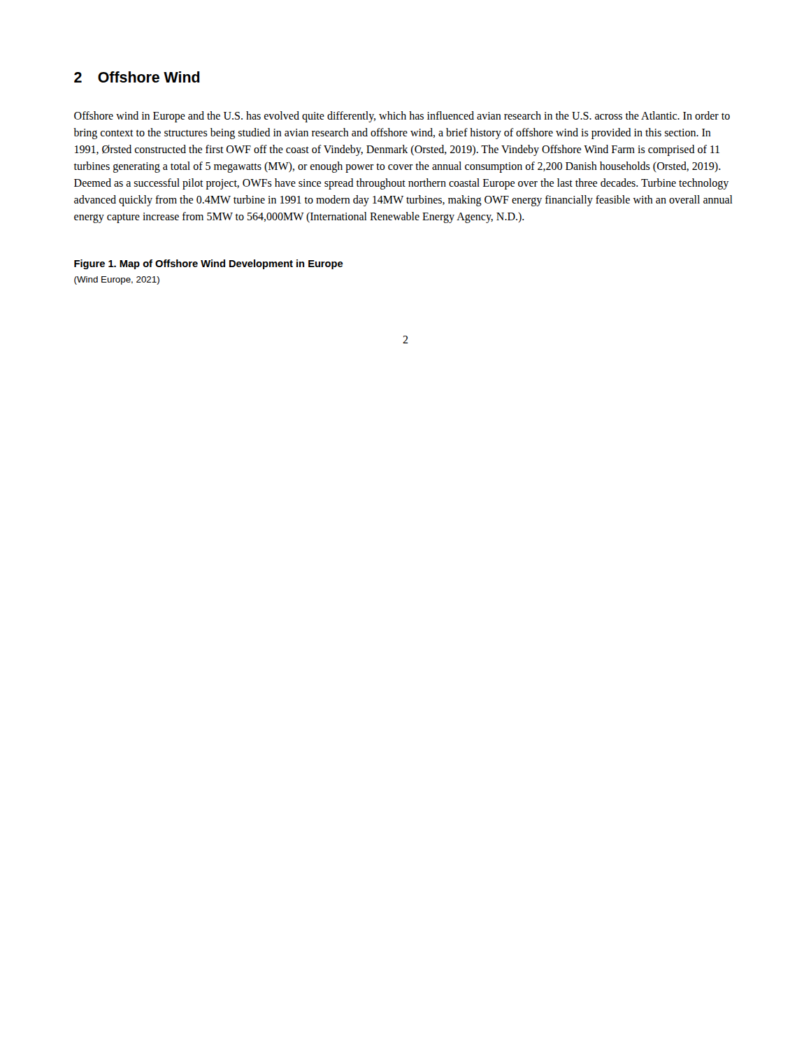2 Offshore Wind
Offshore wind in Europe and the U.S. has evolved quite differently, which has influenced avian research in the U.S. across the Atlantic. In order to bring context to the structures being studied in avian research and offshore wind, a brief history of offshore wind is provided in this section. In 1991, Ørsted constructed the first OWF off the coast of Vindeby, Denmark (Orsted, 2019). The Vindeby Offshore Wind Farm is comprised of 11 turbines generating a total of 5 megawatts (MW), or enough power to cover the annual consumption of 2,200 Danish households (Orsted, 2019). Deemed as a successful pilot project, OWFs have since spread throughout northern coastal Europe over the last three decades. Turbine technology advanced quickly from the 0.4MW turbine in 1991 to modern day 14MW turbines, making OWF energy financially feasible with an overall annual energy capture increase from 5MW to 564,000MW (International Renewable Energy Agency, N.D.).
Figure 1. Map of Offshore Wind Development in Europe (Wind Europe, 2021)
2